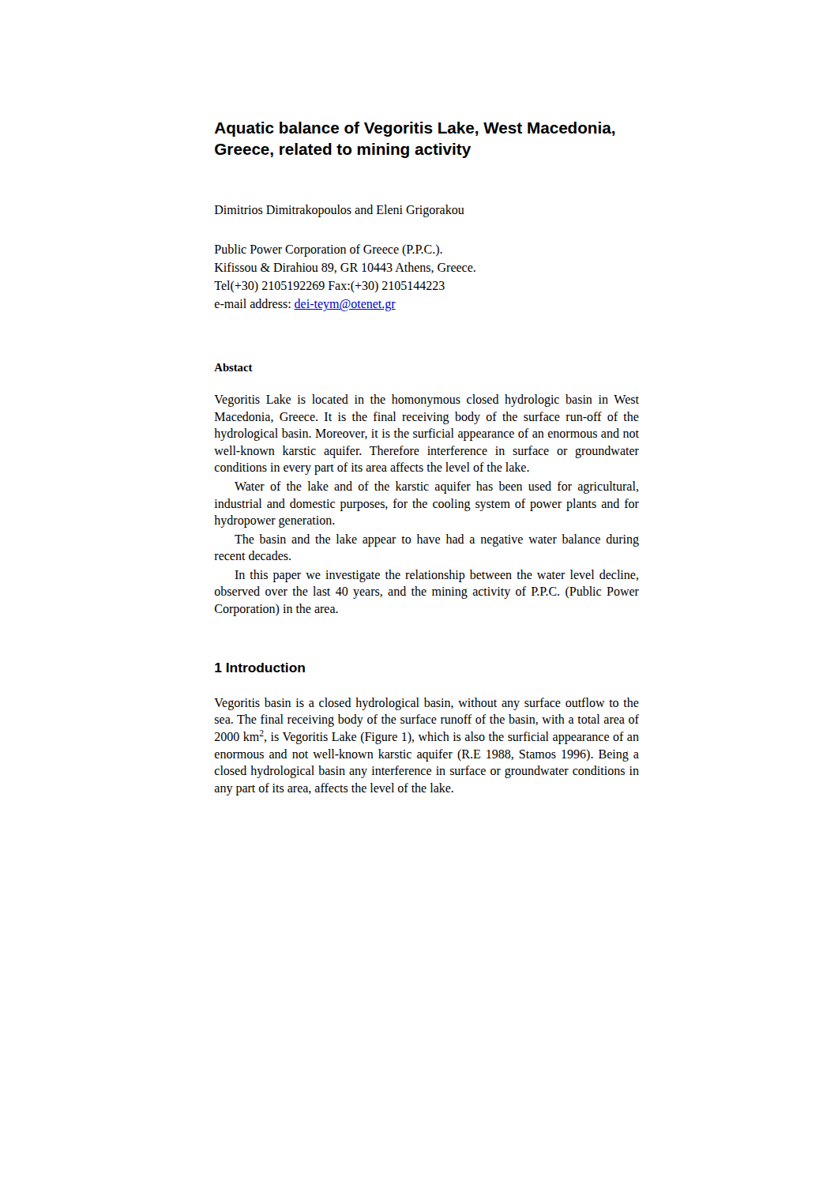Aquatic balance of Vegoritis Lake, West Macedonia, Greece, related to mining activity
Dimitrios Dimitrakopoulos and Eleni Grigorakou
Public Power Corporation of Greece (P.P.C.).
Kifissou & Dirahiou 89, GR 10443 Athens, Greece.
Tel(+30) 2105192269 Fax:(+30) 2105144223
e-mail address: dei-teym@otenet.gr
Abstact
Vegoritis Lake is located in the homonymous closed hydrologic basin in West Macedonia, Greece. It is the final receiving body of the surface run-off of the hydrological basin. Moreover, it is the surficial appearance of an enormous and not well-known karstic aquifer. Therefore interference in surface or groundwater conditions in every part of its area affects the level of the lake.
Water of the lake and of the karstic aquifer has been used for agricultural, industrial and domestic purposes, for the cooling system of power plants and for hydropower generation.
The basin and the lake appear to have had a negative water balance during recent decades.
In this paper we investigate the relationship between the water level decline, observed over the last 40 years, and the mining activity of P.P.C. (Public Power Corporation) in the area.
1 Introduction
Vegoritis basin is a closed hydrological basin, without any surface outflow to the sea. The final receiving body of the surface runoff of the basin, with a total area of 2000 km2, is Vegoritis Lake (Figure 1), which is also the surficial appearance of an enormous and not well-known karstic aquifer (R.E 1988, Stamos 1996). Being a closed hydrological basin any interference in surface or groundwater conditions in any part of its area, affects the level of the lake.